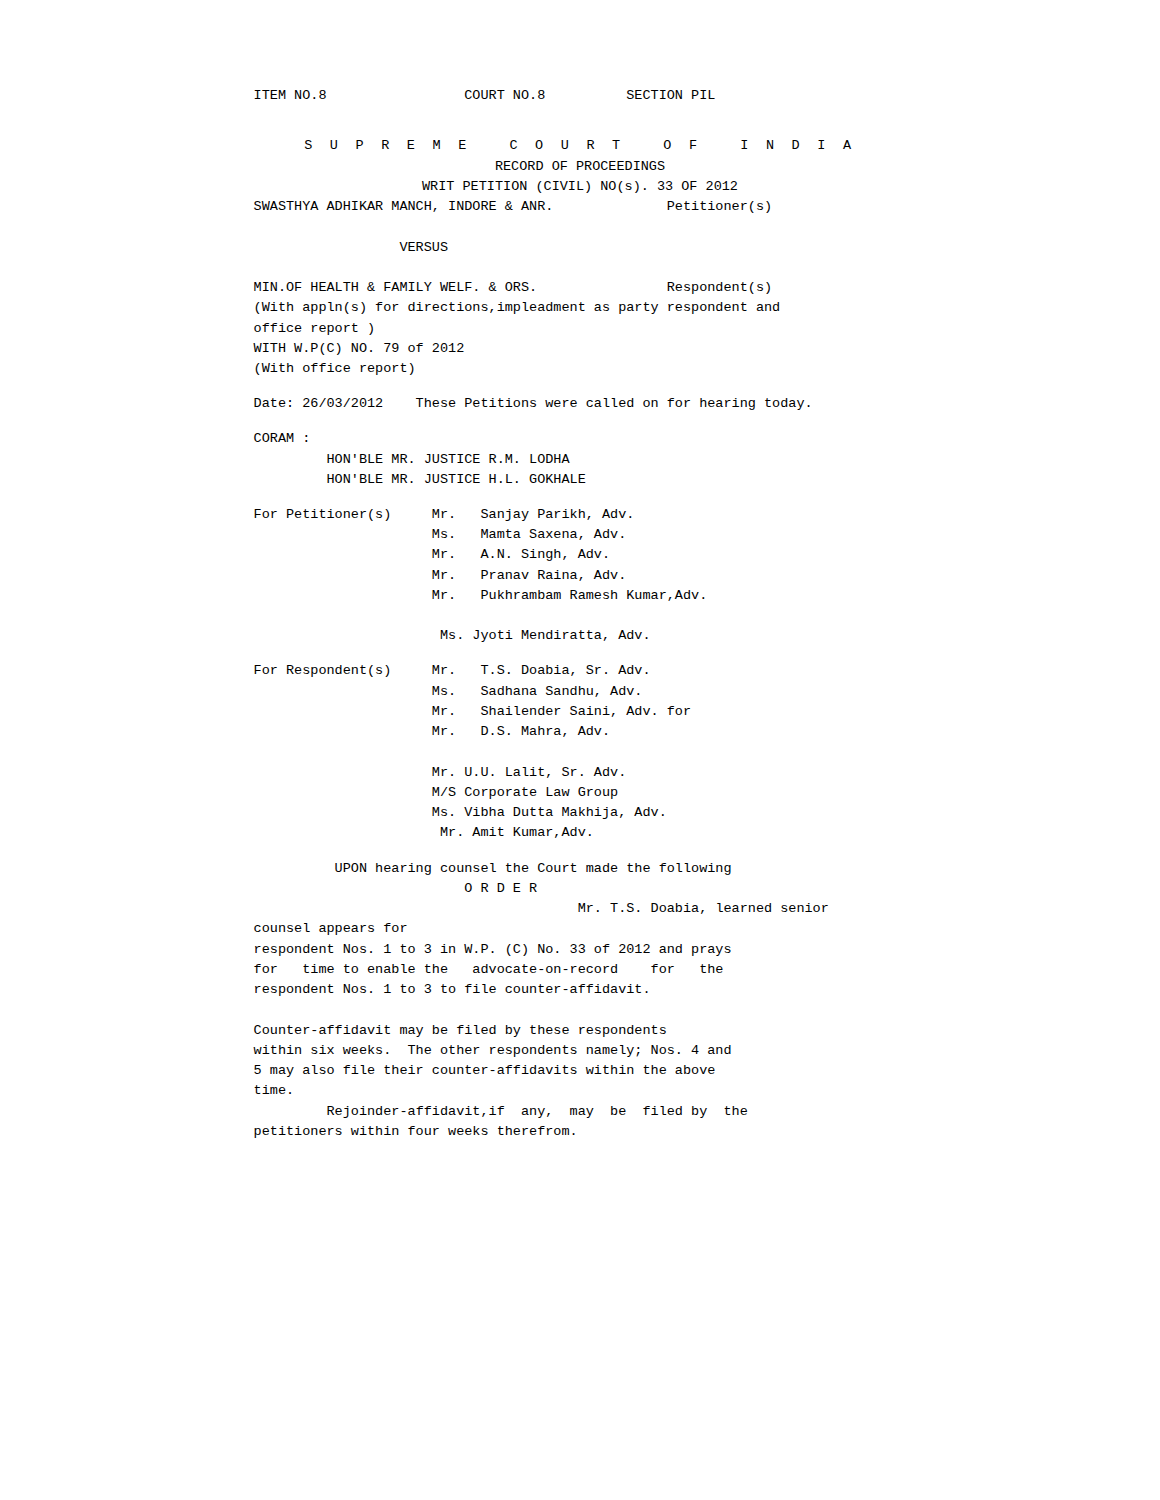ITEM NO.8                 COURT NO.8          SECTION PIL
S U P R E M E   C O U R T   O F   I N D I A
RECORD OF PROCEEDINGS
WRIT PETITION (CIVIL) NO(s). 33 OF 2012
SWASTHYA ADHIKAR MANCH, INDORE & ANR.              Petitioner(s)

                  VERSUS

MIN.OF HEALTH & FAMILY WELF. & ORS.                Respondent(s)
(With appln(s) for directions,impleadment as party respondent and
office report )
WITH W.P(C) NO. 79 of 2012
(With office report)
Date: 26/03/2012    These Petitions were called on for hearing today.
CORAM :
         HON'BLE MR. JUSTICE R.M. LODHA
         HON'BLE MR. JUSTICE H.L. GOKHALE
For Petitioner(s)     Mr.   Sanjay Parikh, Adv.
                      Ms.   Mamta Saxena, Adv.
                      Mr.   A.N. Singh, Adv.
                      Mr.   Pranav Raina, Adv.
                      Mr.   Pukhrambam Ramesh Kumar,Adv.

                       Ms. Jyoti Mendiratta, Adv.
For Respondent(s)     Mr.   T.S. Doabia, Sr. Adv.
                      Ms.   Sadhana Sandhu, Adv.
                      Mr.   Shailender Saini, Adv. for
                      Mr.   D.S. Mahra, Adv.

                      Mr. U.U. Lalit, Sr. Adv.
                      M/S Corporate Law Group
                      Ms. Vibha Dutta Makhija, Adv.
                       Mr. Amit Kumar,Adv.
          UPON hearing counsel the Court made the following
                          O R D E R
                                        Mr. T.S. Doabia, learned senior
counsel appears for
respondent Nos. 1 to 3 in W.P. (C) No. 33 of 2012 and prays
for   time to enable the   advocate-on-record    for   the
respondent Nos. 1 to 3 to file counter-affidavit.

Counter-affidavit may be filed by these respondents
within six weeks.  The other respondents namely; Nos. 4 and
5 may also file their counter-affidavits within the above
time.
         Rejoinder-affidavit,if  any,  may  be  filed by  the
petitioners within four weeks therefrom.